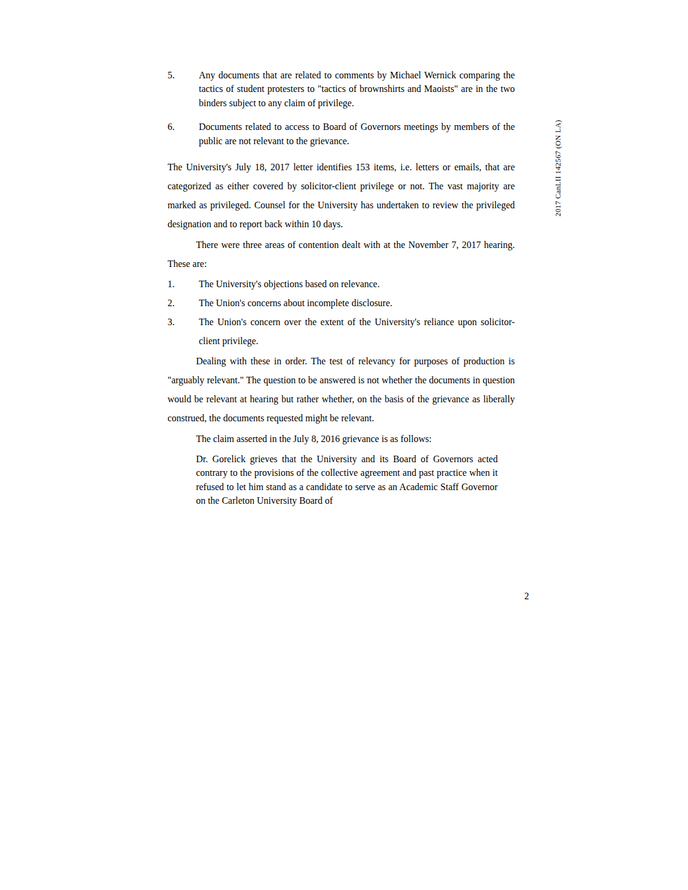2017 CanLII 142567 (ON LA)
5. Any documents that are related to comments by Michael Wernick comparing the tactics of student protesters to "tactics of brownshirts and Maoists" are in the two binders subject to any claim of privilege.
6. Documents related to access to Board of Governors meetings by members of the public are not relevant to the grievance.
The University's July 18, 2017 letter identifies 153 items, i.e. letters or emails, that are categorized as either covered by solicitor-client privilege or not. The vast majority are marked as privileged. Counsel for the University has undertaken to review the privileged designation and to report back within 10 days.
There were three areas of contention dealt with at the November 7, 2017 hearing. These are:
The University's objections based on relevance.
The Union's concerns about incomplete disclosure.
The Union's concern over the extent of the University's reliance upon solicitor-client privilege.
Dealing with these in order. The test of relevancy for purposes of production is "arguably relevant." The question to be answered is not whether the documents in question would be relevant at hearing but rather whether, on the basis of the grievance as liberally construed, the documents requested might be relevant.
The claim asserted in the July 8, 2016 grievance is as follows:
Dr. Gorelick grieves that the University and its Board of Governors acted contrary to the provisions of the collective agreement and past practice when it refused to let him stand as a candidate to serve as an Academic Staff Governor on the Carleton University Board of
2